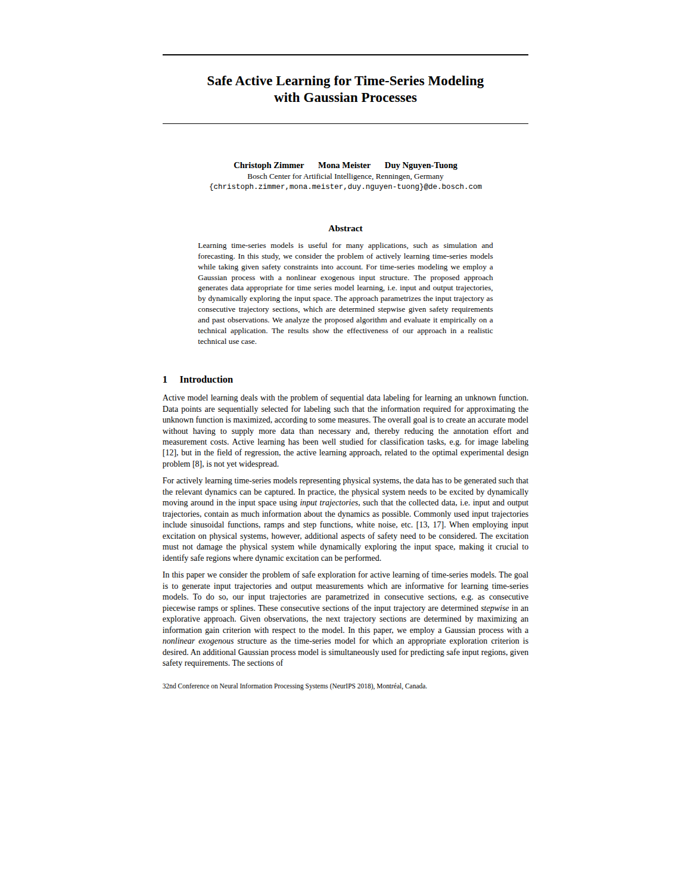Safe Active Learning for Time-Series Modeling
with Gaussian Processes
Christoph Zimmer Mona Meister Duy Nguyen-Tuong
Bosch Center for Artificial Intelligence, Renningen, Germany
{christoph.zimmer,mona.meister,duy.nguyen-tuong}@de.bosch.com
Abstract
Learning time-series models is useful for many applications, such as simulation and forecasting. In this study, we consider the problem of actively learning time-series models while taking given safety constraints into account. For time-series modeling we employ a Gaussian process with a nonlinear exogenous input structure. The proposed approach generates data appropriate for time series model learning, i.e. input and output trajectories, by dynamically exploring the input space. The approach parametrizes the input trajectory as consecutive trajectory sections, which are determined stepwise given safety requirements and past observations. We analyze the proposed algorithm and evaluate it empirically on a technical application. The results show the effectiveness of our approach in a realistic technical use case.
1 Introduction
Active model learning deals with the problem of sequential data labeling for learning an unknown function. Data points are sequentially selected for labeling such that the information required for approximating the unknown function is maximized, according to some measures. The overall goal is to create an accurate model without having to supply more data than necessary and, thereby reducing the annotation effort and measurement costs. Active learning has been well studied for classification tasks, e.g. for image labeling [12], but in the field of regression, the active learning approach, related to the optimal experimental design problem [8], is not yet widespread.
For actively learning time-series models representing physical systems, the data has to be generated such that the relevant dynamics can be captured. In practice, the physical system needs to be excited by dynamically moving around in the input space using input trajectories, such that the collected data, i.e. input and output trajectories, contain as much information about the dynamics as possible. Commonly used input trajectories include sinusoidal functions, ramps and step functions, white noise, etc. [13, 17]. When employing input excitation on physical systems, however, additional aspects of safety need to be considered. The excitation must not damage the physical system while dynamically exploring the input space, making it crucial to identify safe regions where dynamic excitation can be performed.
In this paper we consider the problem of safe exploration for active learning of time-series models. The goal is to generate input trajectories and output measurements which are informative for learning time-series models. To do so, our input trajectories are parametrized in consecutive sections, e.g. as consecutive piecewise ramps or splines. These consecutive sections of the input trajectory are determined stepwise in an explorative approach. Given observations, the next trajectory sections are determined by maximizing an information gain criterion with respect to the model. In this paper, we employ a Gaussian process with a nonlinear exogenous structure as the time-series model for which an appropriate exploration criterion is desired. An additional Gaussian process model is simultaneously used for predicting safe input regions, given safety requirements. The sections of
32nd Conference on Neural Information Processing Systems (NeurIPS 2018), Montréal, Canada.